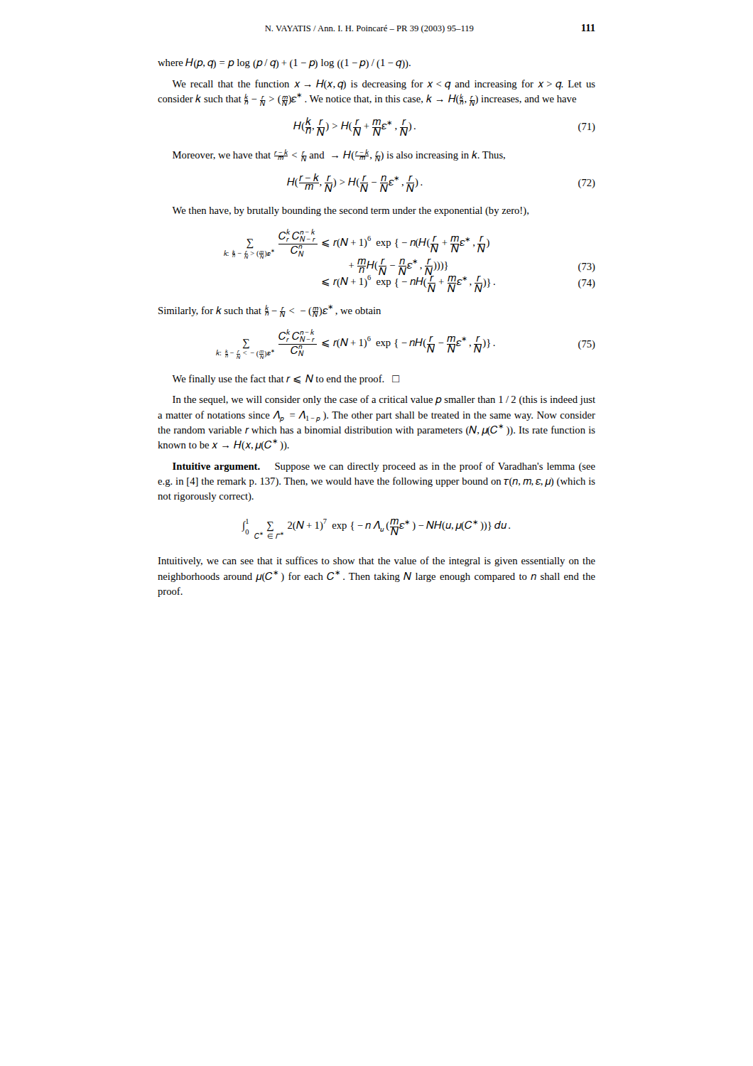N. VAYATIS / Ann. I. H. Poincaré – PR 39 (2003) 95–119 111
where H(p,q)=plog(p/q)+(1−p)log((1−p)/(1−q)).
We recall that the function x→H(x,q) is decreasing for x<q and increasing for x>q. Let us consider k such that kn−rN>(mN)ε∗. We notice that, in this case, k→H(kn,rN) increases, and we have
H(kn,rN) > H(rN+mNε∗,rN) .
(71)
Moreover, we have that r−km<rN and →H(r−km,rN) is also increasing in k. Thus,
H(r−km,rN) > H(rN−nNε∗,rN) .
(72)
We then have, by brutally bounding the second term under the exponential (by zero!),
∑ k:kn−rN>(mN)ε∗ CrkCN−rn−k CNn ⩽ r(N+1)6 exp { −n ( H(rN+mNε∗,rN)
+ mn H(rN−nNε∗,rN) ))}
(73)
⩽ r(N+1)6 exp { −nH(rN+mNε∗,rN) } .
(74)
Similarly, for k such that kn−rN<−(mN)ε∗, we obtain
∑ k:kn−rN<−(mN)ε∗ CrkCN−rn−k CNn ⩽ r(N+1)6 exp { −nH(rN−mNε∗,rN) } .
(75)
We finally use the fact that r⩽N to end the proof. □
In the sequel, we will consider only the case of a critical value p smaller than 1/2 (this is indeed just a matter of notations since Λp=Λ1−p). The other part shall be treated in the same way. Now consider the random variable r which has a binomial distribution with parameters (N,μ(C∗)). Its rate function is known to be x→H(x,μ(C∗)).
Intuitive argument. Suppose we can directly proceed as in the proof of Varadhan's lemma (see e.g. in [4] the remark p. 137). Then, we would have the following upper bound on τ(n,m,ε,μ) (which is not rigorously correct).
∫ 0 1 ∑ C∗∈Γ∗ 2(N+1)7 exp { −nΛu (mNε∗) −NH(u,μ(C∗)) } du .
Intuitively, we can see that it suffices to show that the value of the integral is given essentially on the neighborhoods around μ(C∗) for each C∗. Then taking N large enough compared to n shall end the proof.